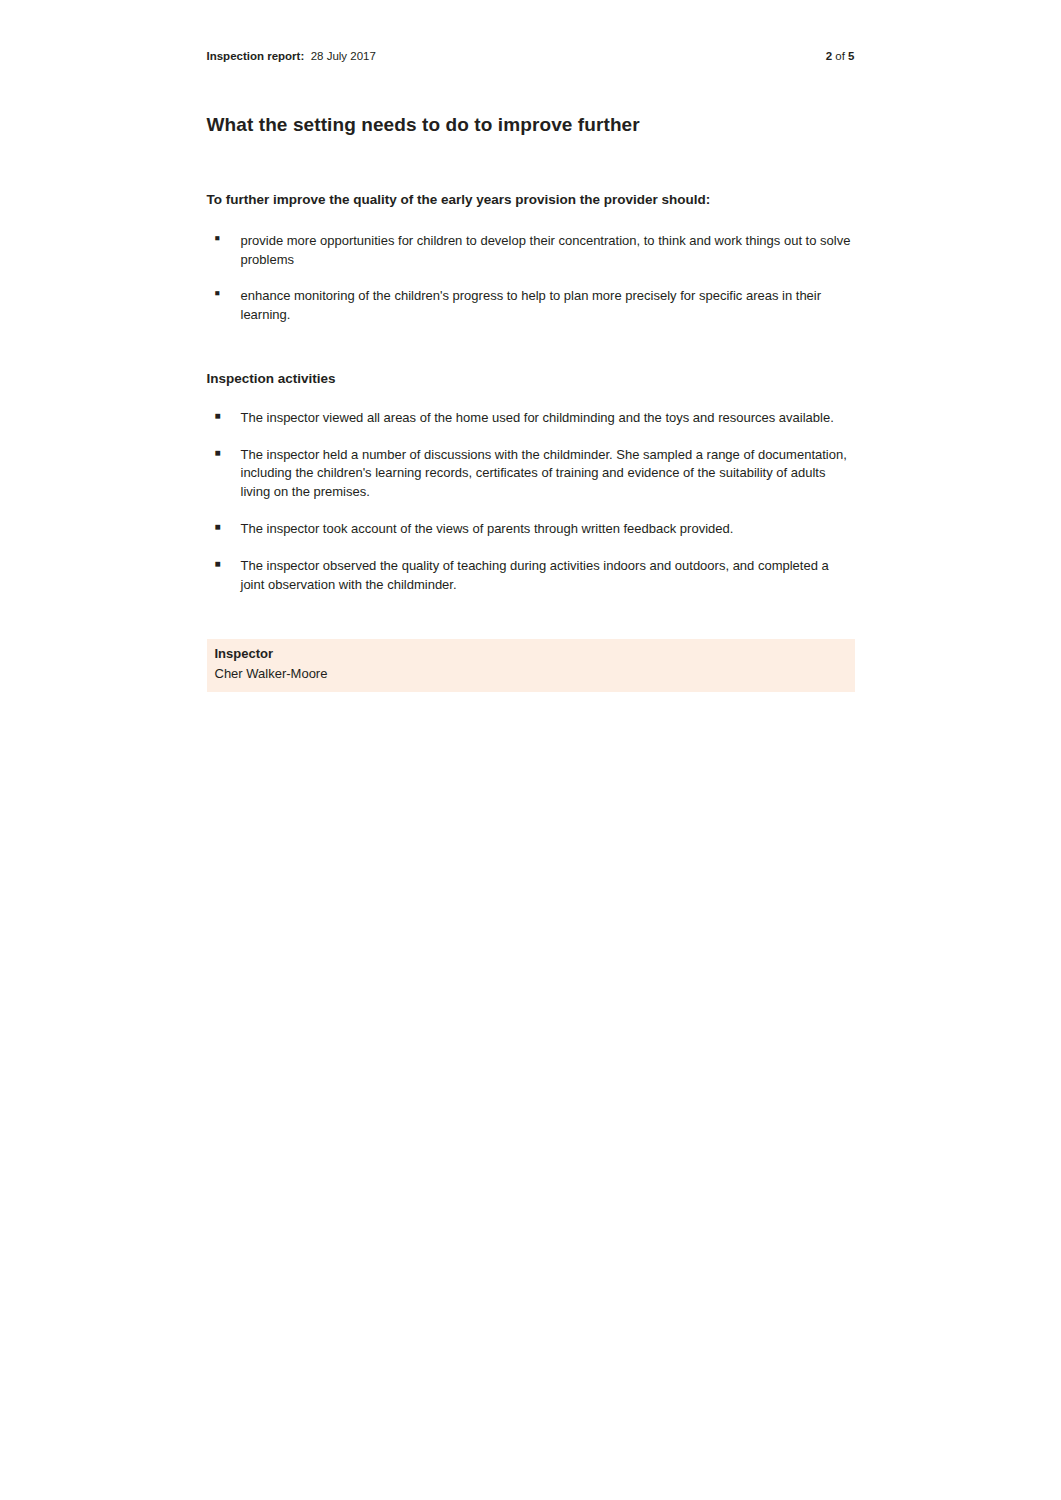Inspection report: 28 July 2017
2 of 5
What the setting needs to do to improve further
To further improve the quality of the early years provision the provider should:
provide more opportunities for children to develop their concentration, to think and work things out to solve problems
enhance monitoring of the children's progress to help to plan more precisely for specific areas in their learning.
Inspection activities
The inspector viewed all areas of the home used for childminding and the toys and resources available.
The inspector held a number of discussions with the childminder. She sampled a range of documentation, including the children's learning records, certificates of training and evidence of the suitability of adults living on the premises.
The inspector took account of the views of parents through written feedback provided.
The inspector observed the quality of teaching during activities indoors and outdoors, and completed a joint observation with the childminder.
Inspector
Cher Walker-Moore